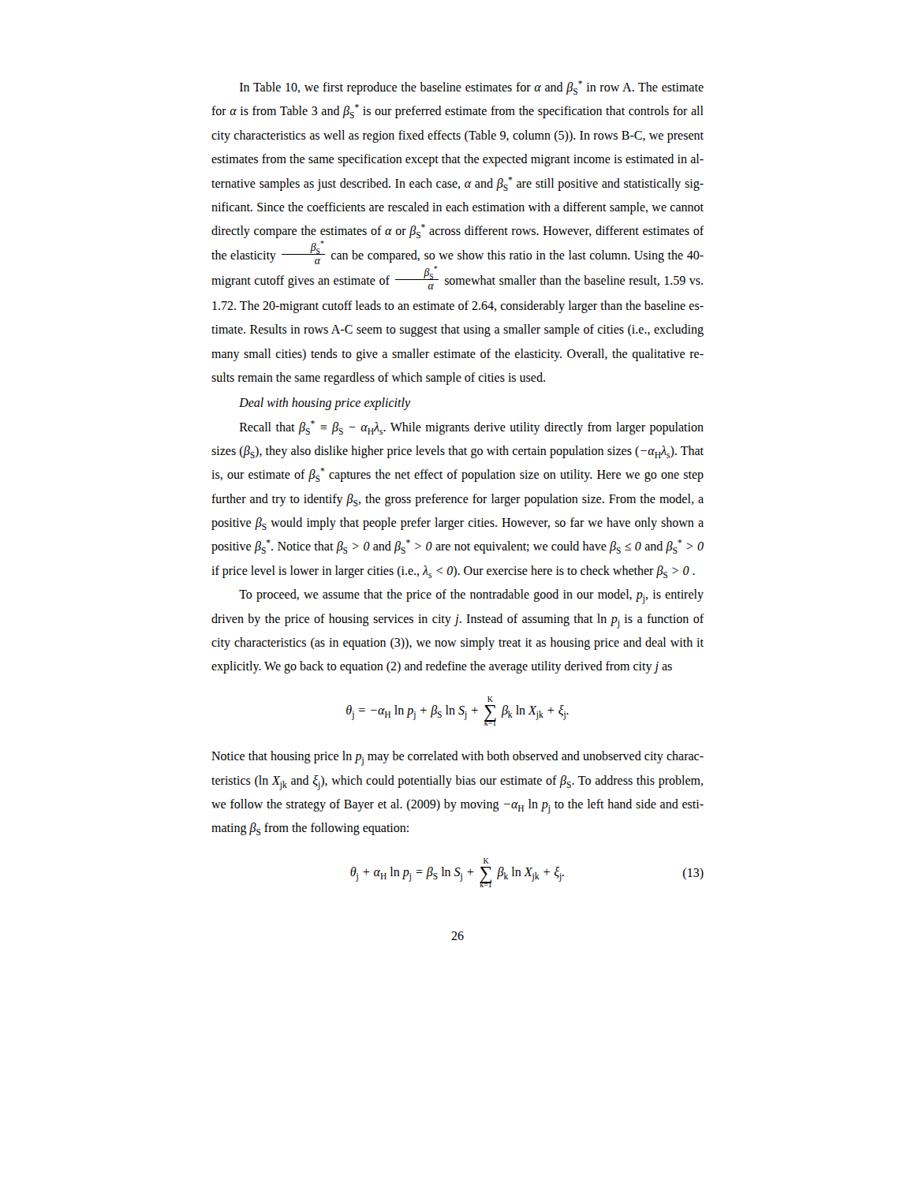In Table 10, we first reproduce the baseline estimates for α and βS* in row A. The estimate for α is from Table 3 and βS* is our preferred estimate from the specification that controls for all city characteristics as well as region fixed effects (Table 9, column (5)). In rows B-C, we present estimates from the same specification except that the expected migrant income is estimated in alternative samples as just described. In each case, α and βS* are still positive and statistically significant. Since the coefficients are rescaled in each estimation with a different sample, we cannot directly compare the estimates of α or βS* across different rows. However, different estimates of the elasticity βS*α can be compared, so we show this ratio in the last column. Using the 40-migrant cutoff gives an estimate of βS*α somewhat smaller than the baseline result, 1.59 vs. 1.72. The 20-migrant cutoff leads to an estimate of 2.64, considerably larger than the baseline estimate. Results in rows A-C seem to suggest that using a smaller sample of cities (i.e., excluding many small cities) tends to give a smaller estimate of the elasticity. Overall, the qualitative results remain the same regardless of which sample of cities is used.
Deal with housing price explicitly
Recall that βS* ≡ βS − αHλs. While migrants derive utility directly from larger population sizes (βS), they also dislike higher price levels that go with certain population sizes (−αHλs). That is, our estimate of βS* captures the net effect of population size on utility. Here we go one step further and try to identify βS, the gross preference for larger population size. From the model, a positive βS would imply that people prefer larger cities. However, so far we have only shown a positive βS*. Notice that βS > 0 and βS* > 0 are not equivalent; we could have βS ≤ 0 and βS* > 0 if price level is lower in larger cities (i.e., λs < 0). Our exercise here is to check whether βS > 0 .
To proceed, we assume that the price of the nontradable good in our model, pj, is entirely driven by the price of housing services in city j. Instead of assuming that ln pj is a function of city characteristics (as in equation (3)), we now simply treat it as housing price and deal with it explicitly. We go back to equation (2) and redefine the average utility derived from city j as
θj = −αH ln pj + βS ln Sj + K∑k=1 βk ln Xjk + ξj.
Notice that housing price ln pj may be correlated with both observed and unobserved city characteristics (ln Xjk and ξj), which could potentially bias our estimate of βS. To address this problem, we follow the strategy of Bayer et al. (2009) by moving −αH ln pj to the left hand side and estimating βS from the following equation:
θj + αH ln pj = βS ln Sj + K∑k=1 βk ln Xjk + ξj. (13)
26